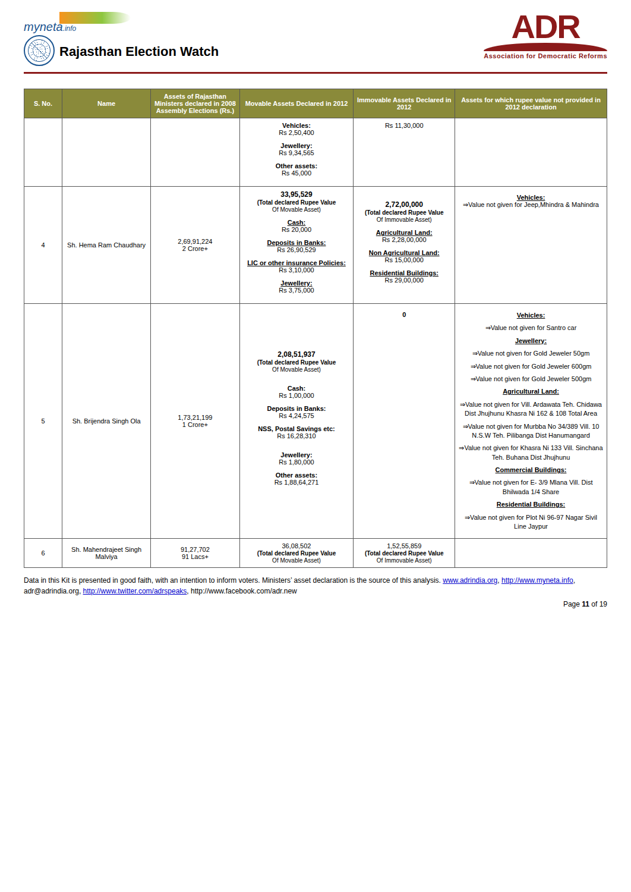myneta.info
Rajasthan Election Watch
ADR
Association for Democratic Reforms
| S. No. | Name | Assets of Rajasthan Ministers declared in 2008 Assembly Elections (Rs.) | Movable Assets Declared in 2012 | Immovable Assets Declared in 2012 | Assets for which rupee value not provided in 2012 declaration |
| --- | --- | --- | --- | --- | --- |
| | | | Vehicles: Rs 2,50,400 Jewellery: Rs 9,34,565 Other assets: Rs 45,000 | Rs 11,30,000 | |
| 4 | Sh. Hema Ram Chaudhary | 2,69,91,224 2 Crore+ | 33,95,529 (Total declared Rupee Value Of Movable Asset) Cash: Rs 20,000 Deposits in Banks: Rs 26,90,529 LIC or other insurance Policies: Rs 3,10,000 Jewellery: Rs 3,75,000 | 2,72,00,000 (Total declared Rupee Value Of Immovable Asset) Agricultural Land: Rs 2,28,00,000 Non Agricultural Land: Rs 15,00,000 Residential Buildings: Rs 29,00,000 | Vehicles: ⇒Value not given for Jeep,Mhindra & Mahindra |
| 5 | Sh. Brijendra Singh Ola | 1,73,21,199 1 Crore+ | 2,08,51,937 (Total declared Rupee Value Of Movable Asset) Cash: Rs 1,00,000 Deposits in Banks: Rs 4,24,575 NSS, Postal Savings etc: Rs 16,28,310 Jewellery: Rs 1,80,000 Other assets: Rs 1,88,64,271 | 0 | Vehicles: ⇒Value not given for Santro car Jewellery: ⇒Value not given for Gold Jeweler 50gm ⇒Value not given for Gold Jeweler 600gm ⇒Value not given for Gold Jeweler 500gm Agricultural Land: ⇒Value not given for Vill. Ardawata Teh. Chidawa Dist Jhujhunu Khasra Ni 162 & 108 Total Area ⇒Value not given for Murbba No 34/389 Vill. 10 N.S.W Teh. Pilibanga Dist Hanumangard ⇒Value not given for Khasra Ni 133 Vill. Sinchana Teh. Buhana Dist Jhujhunu Commercial Buildings: ⇒Value not given for E- 3/9 Mlana Vill. Dist Bhilwada 1/4 Share Residential Buildings: ⇒Value not given for Plot Ni 96-97 Nagar Sivil Line Jaypur |
| 6 | Sh. Mahendrajeet Singh Malviya | 91,27,702 91 Lacs+ | 36,08,502 (Total declared Rupee Value Of Movable Asset) | 1,52,55,859 (Total declared Rupee Value Of Immovable Asset) | |
Data in this Kit is presented in good faith, with an intention to inform voters. Ministers’ asset declaration is the source of this analysis. www.adrindia.org, http://www.myneta.info, adr@adrindia.org, http://www.twitter.com/adrspeaks, http://www.facebook.com/adr.new
Page 11 of 19